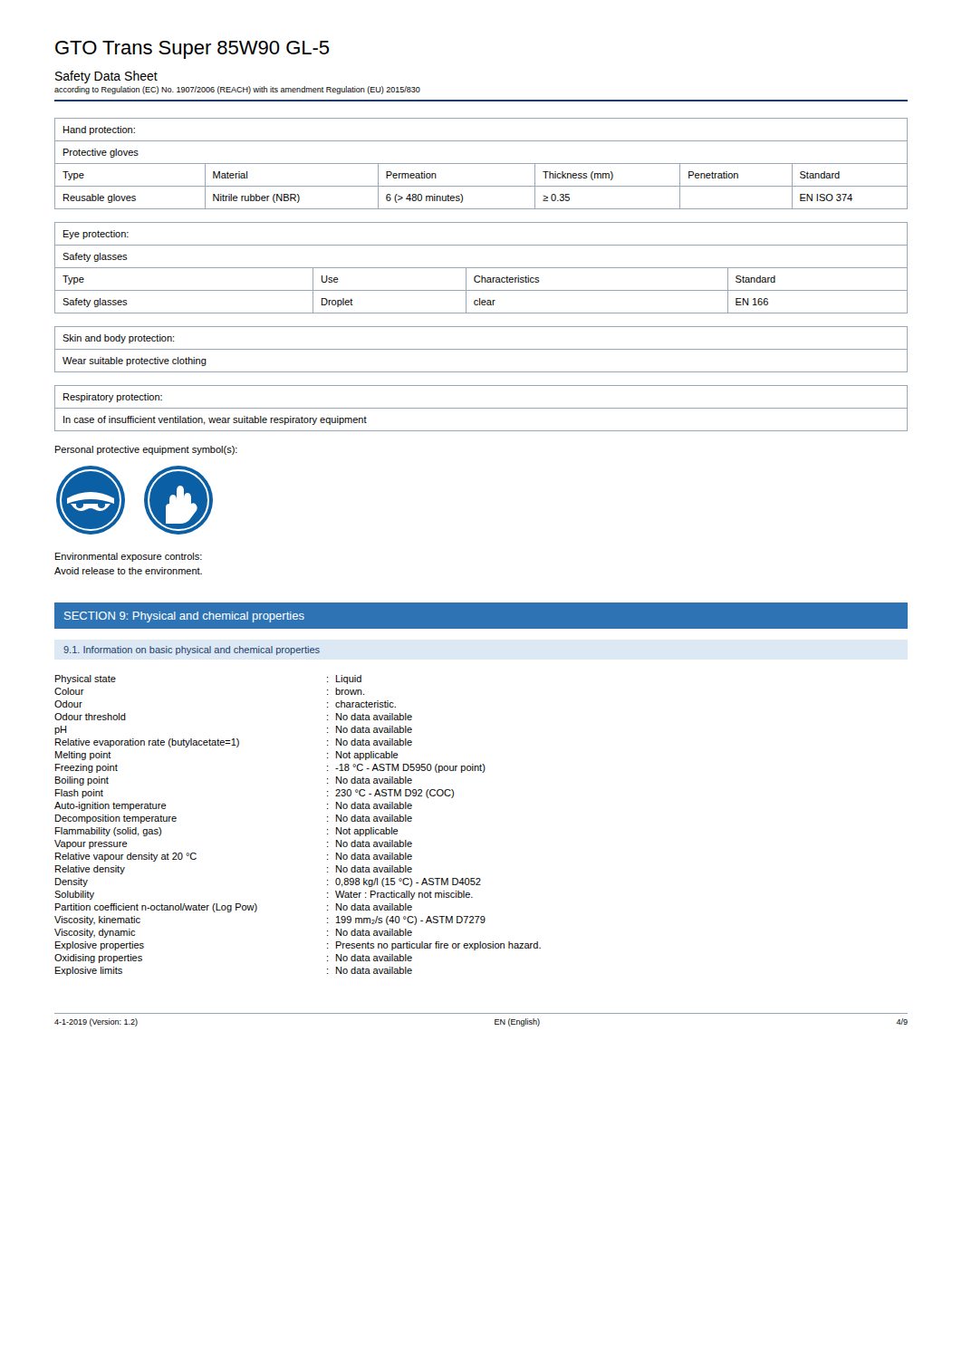GTO Trans Super 85W90 GL-5
Safety Data Sheet
according to Regulation (EC) No. 1907/2006 (REACH) with its amendment Regulation (EU) 2015/830
| Hand protection: |
| Protective gloves |
| Type | Material | Permeation | Thickness (mm) | Penetration | Standard |
| Reusable gloves | Nitrile rubber (NBR) | 6 (> 480 minutes) | ≥ 0.35 | | EN ISO 374 |
| Eye protection: |
| Safety glasses |
| Type | Use | Characteristics | Standard |
| Safety glasses | Droplet | clear | EN 166 |
| Skin and body protection: |
| Wear suitable protective clothing |
| Respiratory protection: |
| In case of insufficient ventilation, wear suitable respiratory equipment |
Personal protective equipment symbol(s):
Environmental exposure controls:
Avoid release to the environment.
SECTION 9: Physical and chemical properties
9.1. Information on basic physical and chemical properties
| Physical state | : | Liquid |
| Colour | : | brown. |
| Odour | : | characteristic. |
| Odour threshold | : | No data available |
| pH | : | No data available |
| Relative evaporation rate (butylacetate=1) | : | No data available |
| Melting point | : | Not applicable |
| Freezing point | : | -18 °C - ASTM D5950 (pour point) |
| Boiling point | : | No data available |
| Flash point | : | 230 °C - ASTM D92 (COC) |
| Auto-ignition temperature | : | No data available |
| Decomposition temperature | : | No data available |
| Flammability (solid, gas) | : | Not applicable |
| Vapour pressure | : | No data available |
| Relative vapour density at 20 °C | : | No data available |
| Relative density | : | No data available |
| Density | : | 0,898 kg/l (15 °C) - ASTM D4052 |
| Solubility | : | Water : Practically not miscible. |
| Partition coefficient n-octanol/water (Log Pow) | : | No data available |
| Viscosity, kinematic | : | 199 mm₂/s (40 °C) - ASTM D7279 |
| Viscosity, dynamic | : | No data available |
| Explosive properties | : | Presents no particular fire or explosion hazard. |
| Oxidising properties | : | No data available |
| Explosive limits | : | No data available |
4-1-2019 (Version: 1.2) EN (English) 4/9